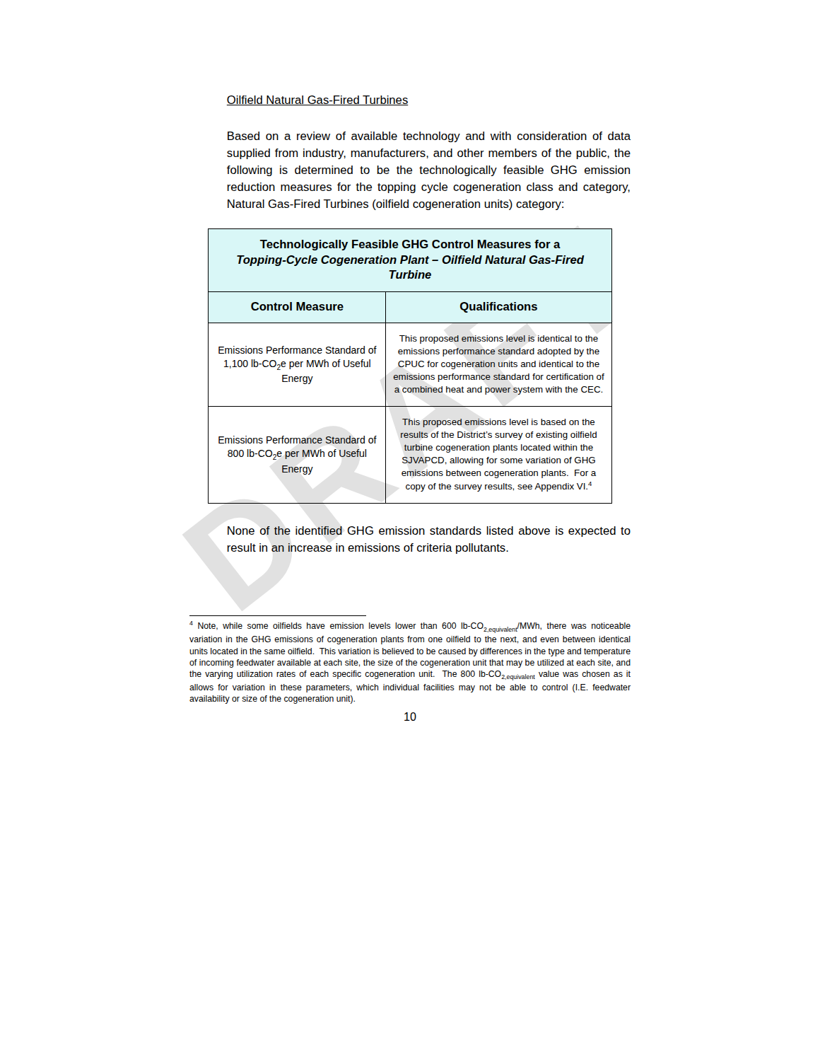DRAFT
Oilfield Natural Gas-Fired Turbines
Based on a review of available technology and with consideration of data supplied from industry, manufacturers, and other members of the public, the following is determined to be the technologically feasible GHG emission reduction measures for the topping cycle cogeneration class and category, Natural Gas-Fired Turbines (oilfield cogeneration units) category:
| Technologically Feasible GHG Control Measures for a Topping-Cycle Cogeneration Plant – Oilfield Natural Gas-Fired Turbine |
| --- |
| Control Measure | Qualifications |
| Emissions Performance Standard of 1,100 lb-CO 2 e per MWh of Useful Energy | This proposed emissions level is identical to the emissions performance standard adopted by the CPUC for cogeneration units and identical to the emissions performance standard for certification of a combined heat and power system with the CEC. |
| Emissions Performance Standard of 800 lb-CO 2 e per MWh of Useful Energy | This proposed emissions level is based on the results of the District’s survey of existing oilfield turbine cogeneration plants located within the SJVAPCD, allowing for some variation of GHG emissions between cogeneration plants. For a copy of the survey results, see Appendix VI. 4 |
None of the identified GHG emission standards listed above is expected to result in an increase in emissions of criteria pollutants.
4 Note, while some oilfields have emission levels lower than 600 lb-CO2,equivalent/MWh, there was noticeable variation in the GHG emissions of cogeneration plants from one oilfield to the next, and even between identical units located in the same oilfield. This variation is believed to be caused by differences in the type and temperature of incoming feedwater available at each site, the size of the cogeneration unit that may be utilized at each site, and the varying utilization rates of each specific cogeneration unit. The 800 lb-CO2,equivalent value was chosen as it allows for variation in these parameters, which individual facilities may not be able to control (I.E. feedwater availability or size of the cogeneration unit).
10